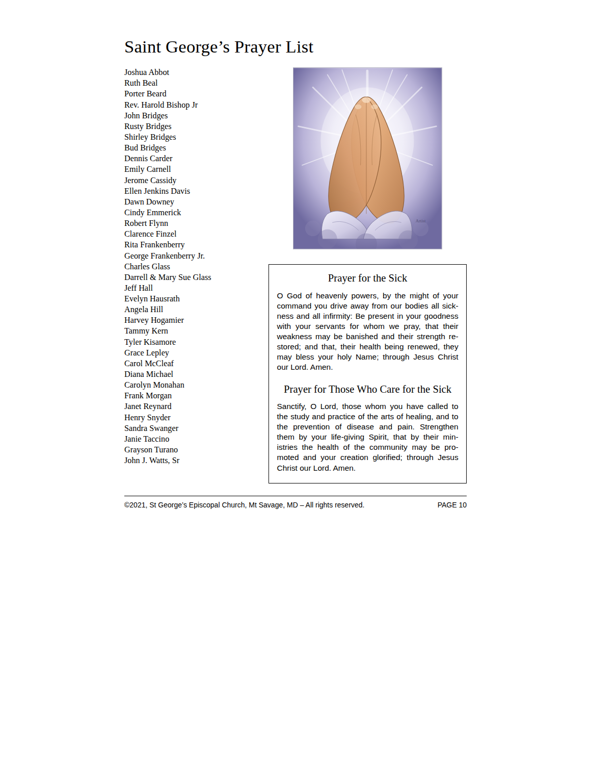Saint George’s Prayer List
Joshua Abbot
Ruth Beal
Porter Beard
Rev. Harold Bishop Jr
John Bridges
Rusty Bridges
Shirley Bridges
Bud Bridges
Dennis Carder
Emily Carnell
Jerome Cassidy
Ellen Jenkins Davis
Dawn Downey
Cindy Emmerick
Robert Flynn
Clarence Finzel
Rita Frankenberry
George Frankenberry Jr.
Charles Glass
Darrell & Mary Sue Glass
Jeff Hall
Evelyn Hausrath
Angela Hill
Harvey Hogamier
Tammy Kern
Tyler Kisamore
Grace Lepley
Carol McCleaf
Diana Michael
Carolyn Monahan
Frank Morgan
Janet Reynard
Henry Snyder
Sandra Swanger
Janie Taccino
Grayson Turano
John J. Watts, Sr
Artist
Prayer for the Sick
O God of heavenly powers, by the might of your command you drive away from our bodies all sickness and all infirmity: Be present in your goodness with your servants for whom we pray, that their weakness may be banished and their strength restored; and that, their health being renewed, they may bless your holy Name; through Jesus Christ our Lord. Amen.
Prayer for Those Who Care for the Sick
Sanctify, O Lord, those whom you have called to the study and practice of the arts of healing, and to the prevention of disease and pain. Strengthen them by your life-giving Spirit, that by their ministries the health of the community may be promoted and your creation glorified; through Jesus Christ our Lord. Amen.
©2021, St George’s Episcopal Church, Mt Savage, MD – All rights reserved.
PAGE 10